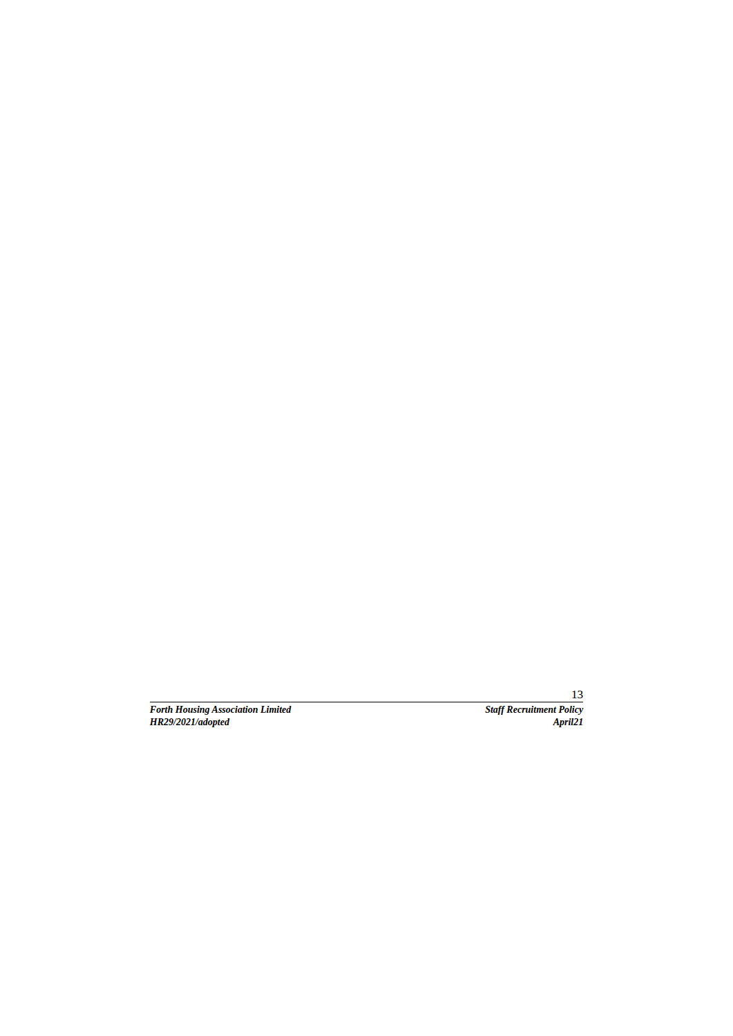13
Forth Housing Association Limited
Staff Recruitment Policy
HR29/2021/adopted
April21